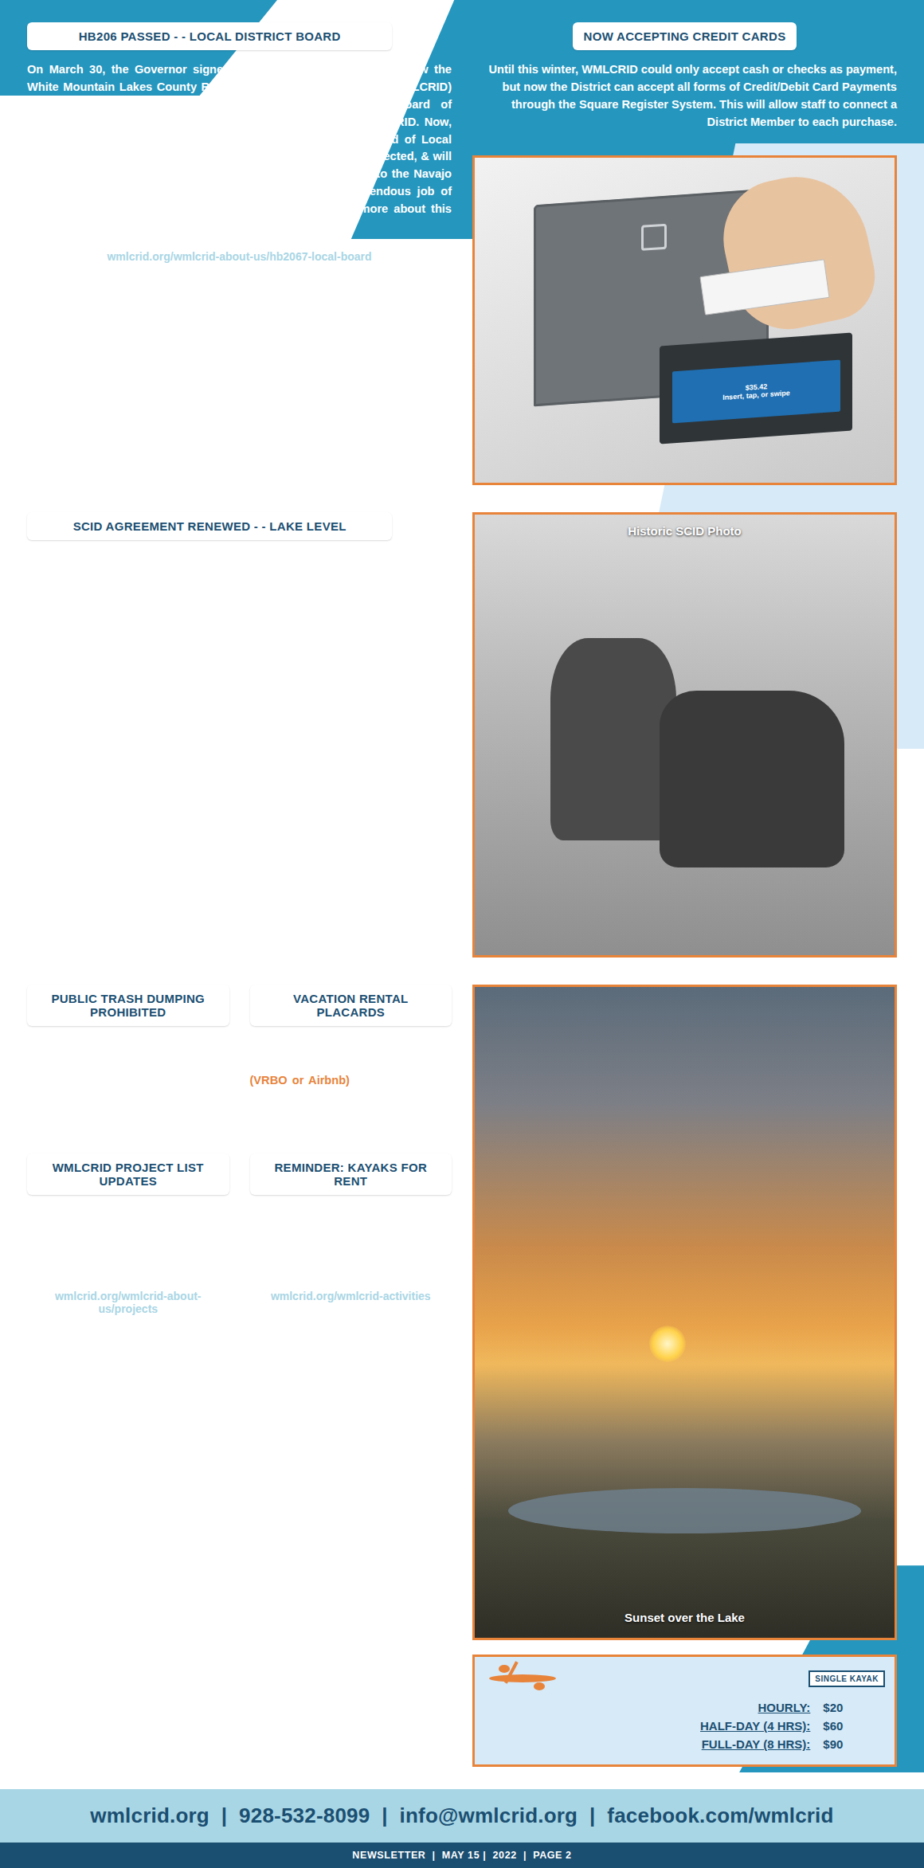HB206 PASSED - - LOCAL DISTRICT BOARD
On March 30, the Governor signed HB2067, a law that changes how the White Mountain Lakes County Recreation Improvement District (WMLCRID) will operate. Previously (since 1993), the Navajo County Board of Supervisors has served has the Governing Board for the WMLCRID. Now, after a transition period, the District will be governed by Board of Local Community Members. This Board will be first appointed, then elected, & will live within the District’s boundaries. Special thanks goes out to the Navajo County Staff & Supervisor Whiting who have done a tremendous job of pushing forward this change to the AZ Statute. To learn more about this effort and it’s “next steps,” please visit our website at:
wmlcrid.org/wmlcrid-about-us/hb2067-local-board
NOW ACCEPTING CREDIT CARDS
Until this winter, WMLCRID could only accept cash or checks as payment, but now the District can accept all forms of Credit/Debit Card Payments through the Square Register System. This will allow staff to connect a District Member to each purchase.
$35.42 Insert, tap, or swipe
SCID AGREEMENT RENEWED - - LAKE LEVEL
On April 26, The Navajo County Board of Supervisors approved an updated Agreement between WMLCRID and SCID (Silver Creek Irrigation District), extending it until 2044, to ensure that SCID keeps the water level up for recreation in exchange for WMLCRID payment of electrical bills to run SCID’s additional well pumps.
Historic SCID Photo
PUBLIC TRASH DUMPING PROHIBITED
Occasionally, visitors fill up District trashcans with their own household trash. Should you see this happen, please report it at 928-278-8035.
VACATION RENTAL PLACARDS
WMLCRID now has a program allowing Vacation Rental Owners (VRBO or Airbnb) to pay an annual fee of $50 per year for staff to hold their lake placard.
WMLCRID PROJECT LIST UPDATES
The WMLCRID Staff regularly updates the status of the ongoing projects. To see the updates, please go to:
wmlcrid.org/wmlcrid-about-us/projects
REMINDER: KAYAKS FOR RENT
WMLCRID is now renting Kayaks. During the off-season, rentals available by appointment... call 928-278-8035.
wmlcrid.org/wmlcrid-activities
Sunset over the Lake
SINGLE KAYAK
| HOURLY: | $20 |
| HALF-DAY (4 HRS): | $60 |
| FULL-DAY (8 HRS): | $90 |
wmlcrid.org | 928-532-8099 | info@wmlcrid.org | facebook.com/wmlcrid
NEWSLETTER | MAY 15 | 2022 | PAGE 2